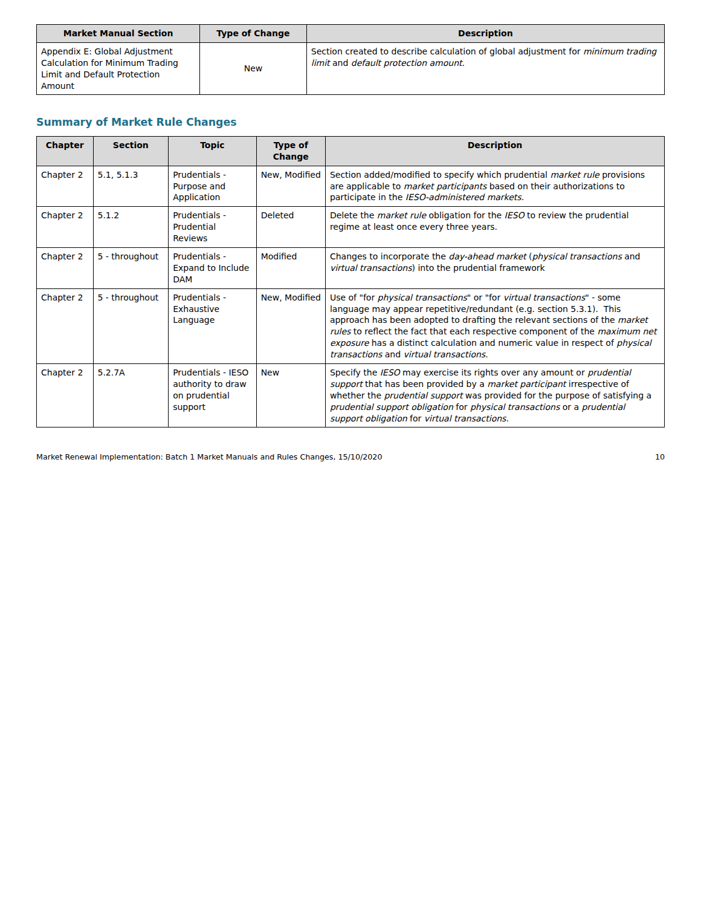| Market Manual Section | Type of Change | Description |
| --- | --- | --- |
| Appendix E: Global Adjustment Calculation for Minimum Trading Limit and Default Protection Amount | New | Section created to describe calculation of global adjustment for minimum trading limit and default protection amount . |
Summary of Market Rule Changes
| Chapter | Section | Topic | Type of Change | Description |
| --- | --- | --- | --- | --- |
| Chapter 2 | 5.1, 5.1.3 | Prudentials - Purpose and Application | New, Modified | Section added/modified to specify which prudential market rule provisions are applicable to market participants based on their authorizations to participate in the IESO-administered markets . |
| Chapter 2 | 5.1.2 | Prudentials - Prudential Reviews | Deleted | Delete the market rule obligation for the IESO to review the prudential regime at least once every three years. |
| Chapter 2 | 5 - throughout | Prudentials - Expand to Include DAM | Modified | Changes to incorporate the day-ahead market ( physical transactions and virtual transactions ) into the prudential framework |
| Chapter 2 | 5 - throughout | Prudentials - Exhaustive Language | New, Modified | Use of "for physical transactions " or "for virtual transactions " - some language may appear repetitive/redundant (e.g. section 5.3.1). This approach has been adopted to drafting the relevant sections of the market rules to reflect the fact that each respective component of the maximum net exposure has a distinct calculation and numeric value in respect of physical transactions and virtual transactions . |
| Chapter 2 | 5.2.7A | Prudentials - IESO authority to draw on prudential support | New | Specify the IESO may exercise its rights over any amount or prudential support that has been provided by a market participant irrespective of whether the prudential support was provided for the purpose of satisfying a prudential support obligation for physical transactions or a prudential support obligation for virtual transactions . |
Market Renewal Implementation: Batch 1 Market Manuals and Rules Changes, 15/10/2020 10